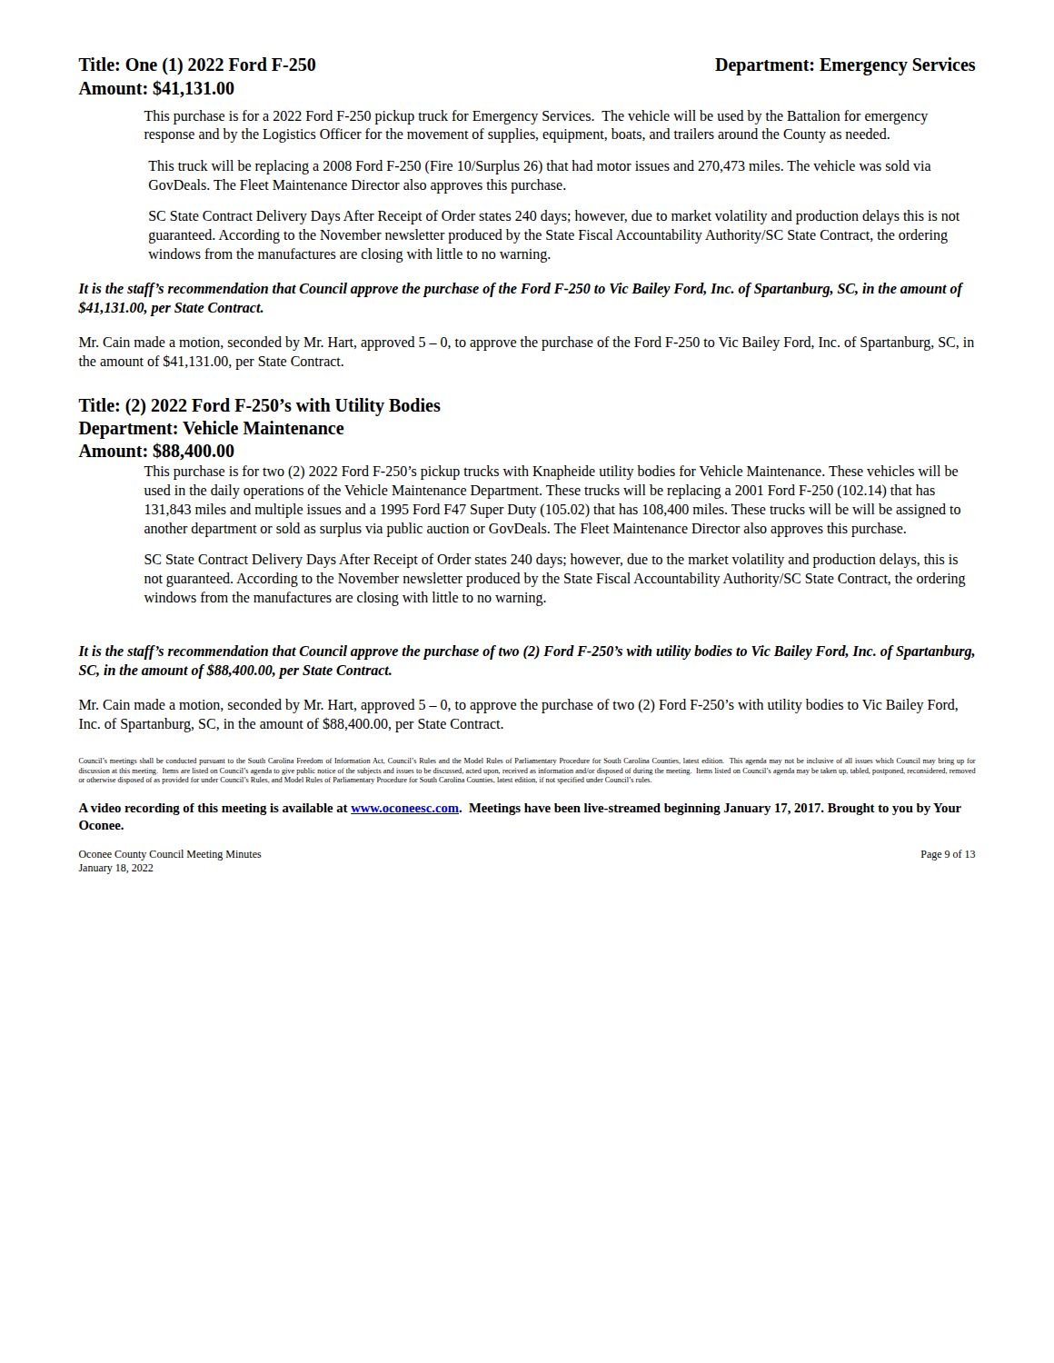Title: One (1) 2022 Ford F-250 Department: Emergency Services
Amount: $41,131.00
This purchase is for a 2022 Ford F-250 pickup truck for Emergency Services. The vehicle will be used by the Battalion for emergency response and by the Logistics Officer for the movement of supplies, equipment, boats, and trailers around the County as needed.
This truck will be replacing a 2008 Ford F-250 (Fire 10/Surplus 26) that had motor issues and 270,473 miles. The vehicle was sold via GovDeals. The Fleet Maintenance Director also approves this purchase.
SC State Contract Delivery Days After Receipt of Order states 240 days; however, due to market volatility and production delays this is not guaranteed. According to the November newsletter produced by the State Fiscal Accountability Authority/SC State Contract, the ordering windows from the manufactures are closing with little to no warning.
It is the staff’s recommendation that Council approve the purchase of the Ford F-250 to Vic Bailey Ford, Inc. of Spartanburg, SC, in the amount of $41,131.00, per State Contract.
Mr. Cain made a motion, seconded by Mr. Hart, approved 5 – 0, to approve the purchase of the Ford F-250 to Vic Bailey Ford, Inc. of Spartanburg, SC, in the amount of $41,131.00, per State Contract.
Title: (2) 2022 Ford F-250’s with Utility Bodies
Department: Vehicle Maintenance
Amount: $88,400.00
This purchase is for two (2) 2022 Ford F-250’s pickup trucks with Knapheide utility bodies for Vehicle Maintenance. These vehicles will be used in the daily operations of the Vehicle Maintenance Department. These trucks will be replacing a 2001 Ford F-250 (102.14) that has 131,843 miles and multiple issues and a 1995 Ford F47 Super Duty (105.02) that has 108,400 miles. These trucks will be will be assigned to another department or sold as surplus via public auction or GovDeals. The Fleet Maintenance Director also approves this purchase.
SC State Contract Delivery Days After Receipt of Order states 240 days; however, due to the market volatility and production delays, this is not guaranteed. According to the November newsletter produced by the State Fiscal Accountability Authority/SC State Contract, the ordering windows from the manufactures are closing with little to no warning.
It is the staff’s recommendation that Council approve the purchase of two (2) Ford F-250’s with utility bodies to Vic Bailey Ford, Inc. of Spartanburg, SC, in the amount of $88,400.00, per State Contract.
Mr. Cain made a motion, seconded by Mr. Hart, approved 5 – 0, to approve the purchase of two (2) Ford F-250’s with utility bodies to Vic Bailey Ford, Inc. of Spartanburg, SC, in the amount of $88,400.00, per State Contract.
Council’s meetings shall be conducted pursuant to the South Carolina Freedom of Information Act, Council’s Rules and the Model Rules of Parliamentary Procedure for South Carolina Counties, latest edition. This agenda may not be inclusive of all issues which Council may bring up for discussion at this meeting. Items are listed on Council’s agenda to give public notice of the subjects and issues to be discussed, acted upon, received as information and/or disposed of during the meeting. Items listed on Council’s agenda may be taken up, tabled, postponed, reconsidered, removed or otherwise disposed of as provided for under Council’s Rules, and Model Rules of Parliamentary Procedure for South Carolina Counties, latest edition, if not specified under Council’s rules.
A video recording of this meeting is available at www.oconeesc.com. Meetings have been live-streamed beginning January 17, 2017. Brought to you by Your Oconee.
Oconee County Council Meeting Minutes
January 18, 2022
Page 9 of 13